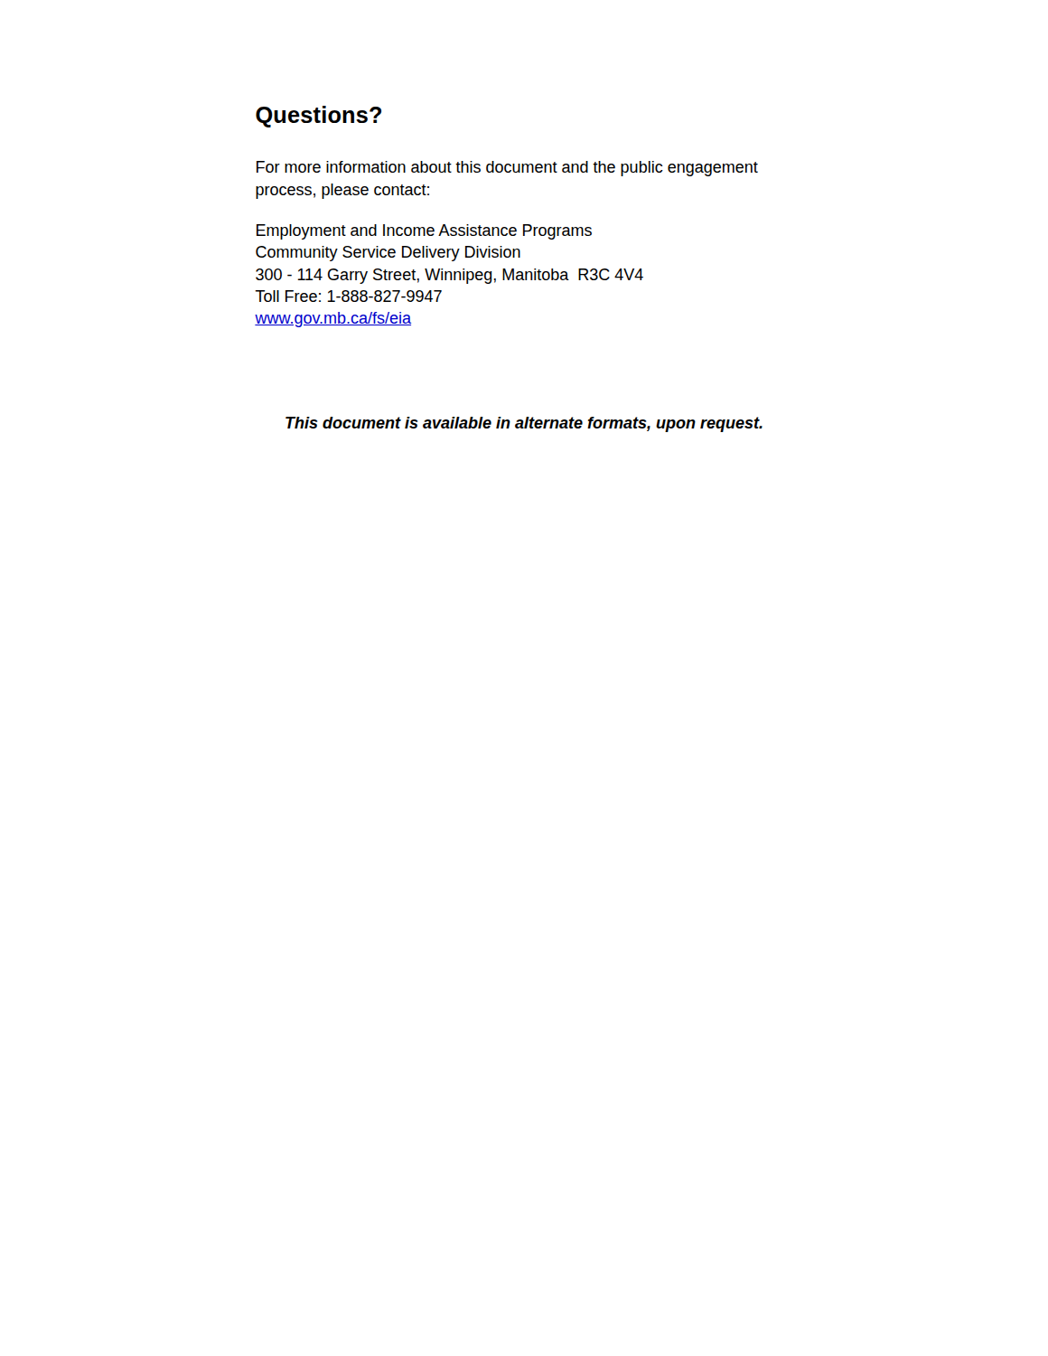Questions?
For more information about this document and the public engagement process, please contact:
Employment and Income Assistance Programs Community Service Delivery Division 300 - 114 Garry Street, Winnipeg, Manitoba R3C 4V4 Toll Free: 1-888-827-9947 www.gov.mb.ca/fs/eia
This document is available in alternate formats, upon request.